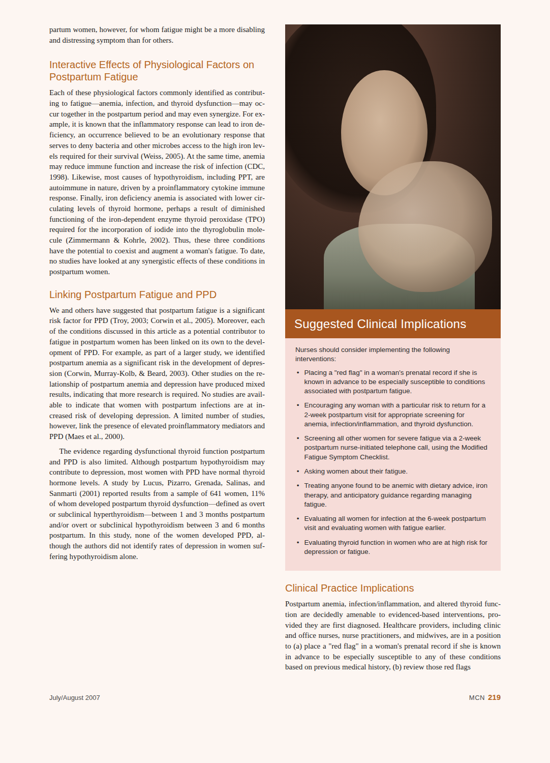partum women, however, for whom fatigue might be a more disabling and distressing symptom than for others.
Interactive Effects of Physiological Factors on Postpartum Fatigue
Each of these physiological factors commonly identified as contributing to fatigue—anemia, infection, and thyroid dysfunction—may occur together in the postpartum period and may even synergize. For example, it is known that the inflammatory response can lead to iron deficiency, an occurrence believed to be an evolutionary response that serves to deny bacteria and other microbes access to the high iron levels required for their survival (Weiss, 2005). At the same time, anemia may reduce immune function and increase the risk of infection (CDC, 1998). Likewise, most causes of hypothyroidism, including PPT, are autoimmune in nature, driven by a proinflammatory cytokine immune response. Finally, iron deficiency anemia is associated with lower circulating levels of thyroid hormone, perhaps a result of diminished functioning of the iron-dependent enzyme thyroid peroxidase (TPO) required for the incorporation of iodide into the thyroglobulin molecule (Zimmermann & Kohrle, 2002). Thus, these three conditions have the potential to coexist and augment a woman's fatigue. To date, no studies have looked at any synergistic effects of these conditions in postpartum women.
Linking Postpartum Fatigue and PPD
We and others have suggested that postpartum fatigue is a significant risk factor for PPD (Troy, 2003; Corwin et al., 2005). Moreover, each of the conditions discussed in this article as a potential contributor to fatigue in postpartum women has been linked on its own to the development of PPD. For example, as part of a larger study, we identified postpartum anemia as a significant risk in the development of depression (Corwin, Murray-Kolb, & Beard, 2003). Other studies on the relationship of postpartum anemia and depression have produced mixed results, indicating that more research is required. No studies are available to indicate that women with postpartum infections are at increased risk of developing depression. A limited number of studies, however, link the presence of elevated proinflammatory mediators and PPD (Maes et al., 2000).
The evidence regarding dysfunctional thyroid function postpartum and PPD is also limited. Although postpartum hypothyroidism may contribute to depression, most women with PPD have normal thyroid hormone levels. A study by Lucus, Pizarro, Grenada, Salinas, and Sanmarti (2001) reported results from a sample of 641 women, 11% of whom developed postpartum thyroid dysfunction—defined as overt or subclinical hyperthyroidism—between 1 and 3 months postpartum and/or overt or subclinical hypothyroidism between 3 and 6 months postpartum. In this study, none of the women developed PPD, although the authors did not identify rates of depression in women suffering hypothyroidism alone.
Suggested Clinical Implications
Nurses should consider implementing the following interventions:
Placing a "red flag" in a woman's prenatal record if she is known in advance to be especially susceptible to conditions associated with postpartum fatigue.
Encouraging any woman with a particular risk to return for a 2-week postpartum visit for appropriate screening for anemia, infection/inflammation, and thyroid dysfunction.
Screening all other women for severe fatigue via a 2-week postpartum nurse-initiated telephone call, using the Modified Fatigue Symptom Checklist.
Asking women about their fatigue.
Treating anyone found to be anemic with dietary advice, iron therapy, and anticipatory guidance regarding managing fatigue.
Evaluating all women for infection at the 6-week postpartum visit and evaluating women with fatigue earlier.
Evaluating thyroid function in women who are at high risk for depression or fatigue.
Clinical Practice Implications
Postpartum anemia, infection/inflammation, and altered thyroid function are decidedly amenable to evidenced-based interventions, provided they are first diagnosed. Healthcare providers, including clinic and office nurses, nurse practitioners, and midwives, are in a position to (a) place a "red flag" in a woman's prenatal record if she is known in advance to be especially susceptible to any of these conditions based on previous medical history, (b) review those red flags
July/August 2007
MCN 219